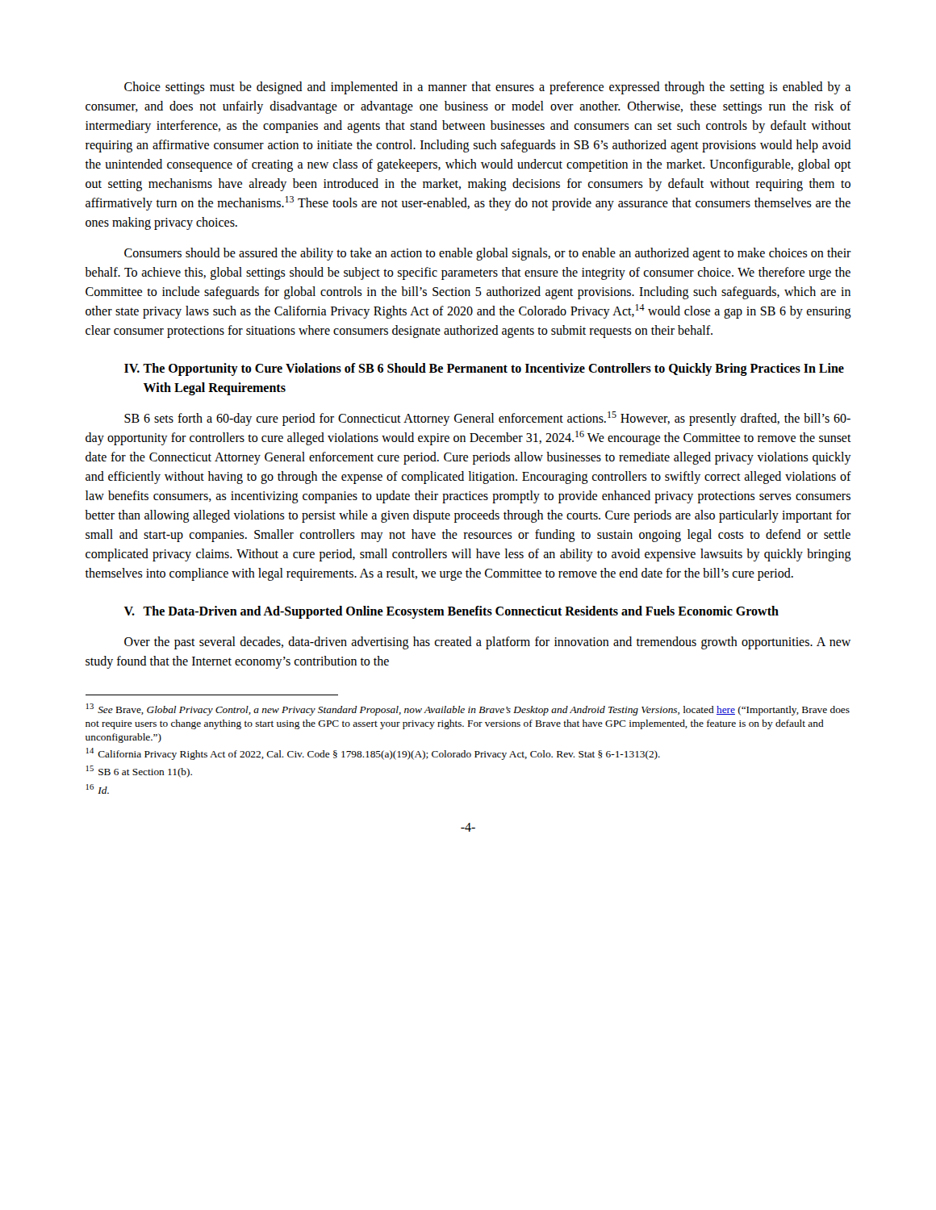Choice settings must be designed and implemented in a manner that ensures a preference expressed through the setting is enabled by a consumer, and does not unfairly disadvantage or advantage one business or model over another. Otherwise, these settings run the risk of intermediary interference, as the companies and agents that stand between businesses and consumers can set such controls by default without requiring an affirmative consumer action to initiate the control. Including such safeguards in SB 6’s authorized agent provisions would help avoid the unintended consequence of creating a new class of gatekeepers, which would undercut competition in the market. Unconfigurable, global opt out setting mechanisms have already been introduced in the market, making decisions for consumers by default without requiring them to affirmatively turn on the mechanisms.13 These tools are not user-enabled, as they do not provide any assurance that consumers themselves are the ones making privacy choices.
Consumers should be assured the ability to take an action to enable global signals, or to enable an authorized agent to make choices on their behalf. To achieve this, global settings should be subject to specific parameters that ensure the integrity of consumer choice. We therefore urge the Committee to include safeguards for global controls in the bill’s Section 5 authorized agent provisions. Including such safeguards, which are in other state privacy laws such as the California Privacy Rights Act of 2020 and the Colorado Privacy Act,14 would close a gap in SB 6 by ensuring clear consumer protections for situations where consumers designate authorized agents to submit requests on their behalf.
IV. The Opportunity to Cure Violations of SB 6 Should Be Permanent to Incentivize Controllers to Quickly Bring Practices In Line With Legal Requirements
SB 6 sets forth a 60-day cure period for Connecticut Attorney General enforcement actions.15 However, as presently drafted, the bill’s 60-day opportunity for controllers to cure alleged violations would expire on December 31, 2024.16 We encourage the Committee to remove the sunset date for the Connecticut Attorney General enforcement cure period. Cure periods allow businesses to remediate alleged privacy violations quickly and efficiently without having to go through the expense of complicated litigation. Encouraging controllers to swiftly correct alleged violations of law benefits consumers, as incentivizing companies to update their practices promptly to provide enhanced privacy protections serves consumers better than allowing alleged violations to persist while a given dispute proceeds through the courts. Cure periods are also particularly important for small and start-up companies. Smaller controllers may not have the resources or funding to sustain ongoing legal costs to defend or settle complicated privacy claims. Without a cure period, small controllers will have less of an ability to avoid expensive lawsuits by quickly bringing themselves into compliance with legal requirements. As a result, we urge the Committee to remove the end date for the bill’s cure period.
V. The Data-Driven and Ad-Supported Online Ecosystem Benefits Connecticut Residents and Fuels Economic Growth
Over the past several decades, data-driven advertising has created a platform for innovation and tremendous growth opportunities. A new study found that the Internet economy’s contribution to the
13 See Brave, Global Privacy Control, a new Privacy Standard Proposal, now Available in Brave’s Desktop and Android Testing Versions, located here (“Importantly, Brave does not require users to change anything to start using the GPC to assert your privacy rights. For versions of Brave that have GPC implemented, the feature is on by default and unconfigurable.”)
14 California Privacy Rights Act of 2022, Cal. Civ. Code § 1798.185(a)(19)(A); Colorado Privacy Act, Colo. Rev. Stat § 6-1-1313(2).
15 SB 6 at Section 11(b).
16 Id.
-4-